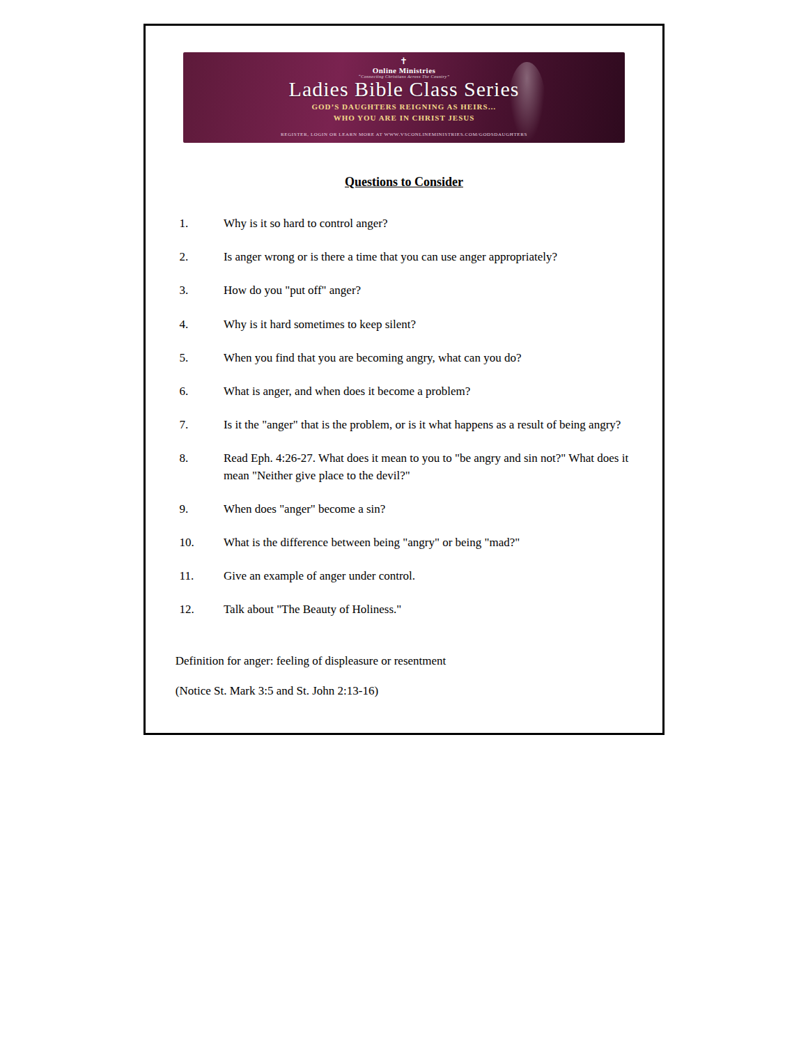✝ Online Ministries “Connecting Christians Across The Country”
Ladies Bible Class Series
GOD’S DAUGHTERS REIGNING AS HEIRS…
WHO YOU ARE IN CHRIST JESUS
REGISTER, LOGIN OR LEARN MORE AT WWW.VSCONLINEMINISTRIES.COM/GODSDAUGHTERS
Questions to Consider
Why is it so hard to control anger?
Is anger wrong or is there a time that you can use anger appropriately?
How do you "put off" anger?
Why is it hard sometimes to keep silent?
When you find that you are becoming angry, what can you do?
What is anger, and when does it become a problem?
Is it the "anger" that is the problem, or is it what happens as a result of being angry?
Read Eph. 4:26-27. What does it mean to you to "be angry and sin not?" What does it mean "Neither give place to the devil?"
When does "anger" become a sin?
What is the difference between being "angry" or being "mad?"
Give an example of anger under control.
Talk about "The Beauty of Holiness."
Definition for anger: feeling of displeasure or resentment
(Notice St. Mark 3:5 and St. John 2:13-16)